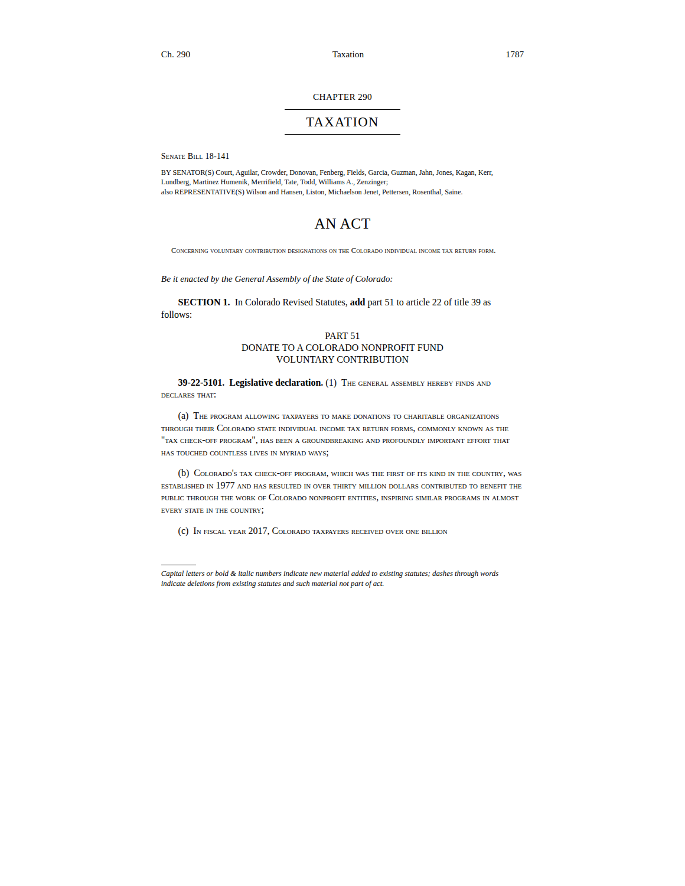Ch. 290
Taxation
1787
CHAPTER 290
TAXATION
Senate Bill 18-141
BY SENATOR(S) Court, Aguilar, Crowder, Donovan, Fenberg, Fields, Garcia, Guzman, Jahn, Jones, Kagan, Kerr, Lundberg, Martinez Humenik, Merrifield, Tate, Todd, Williams A., Zenzinger;
also REPRESENTATIVE(S) Wilson and Hansen, Liston, Michaelson Jenet, Pettersen, Rosenthal, Saine.
AN ACT
Concerning voluntary contribution designations on the Colorado individual income tax return form.
Be it enacted by the General Assembly of the State of Colorado:
SECTION 1. In Colorado Revised Statutes, add part 51 to article 22 of title 39 as follows:
PART 51
DONATE TO A COLORADO NONPROFIT FUND
VOLUNTARY CONTRIBUTION
39-22-5101. Legislative declaration. (1) The general assembly hereby finds and declares that:
(a) The program allowing taxpayers to make donations to charitable organizations through their Colorado state individual income tax return forms, commonly known as the "tax check-off program", has been a groundbreaking and profoundly important effort that has touched countless lives in myriad ways;
(b) Colorado's tax check-off program, which was the first of its kind in the country, was established in 1977 and has resulted in over thirty million dollars contributed to benefit the public through the work of Colorado nonprofit entities, inspiring similar programs in almost every state in the country;
(c) In fiscal year 2017, Colorado taxpayers received over one billion
Capital letters or bold & italic numbers indicate new material added to existing statutes; dashes through words indicate deletions from existing statutes and such material not part of act.